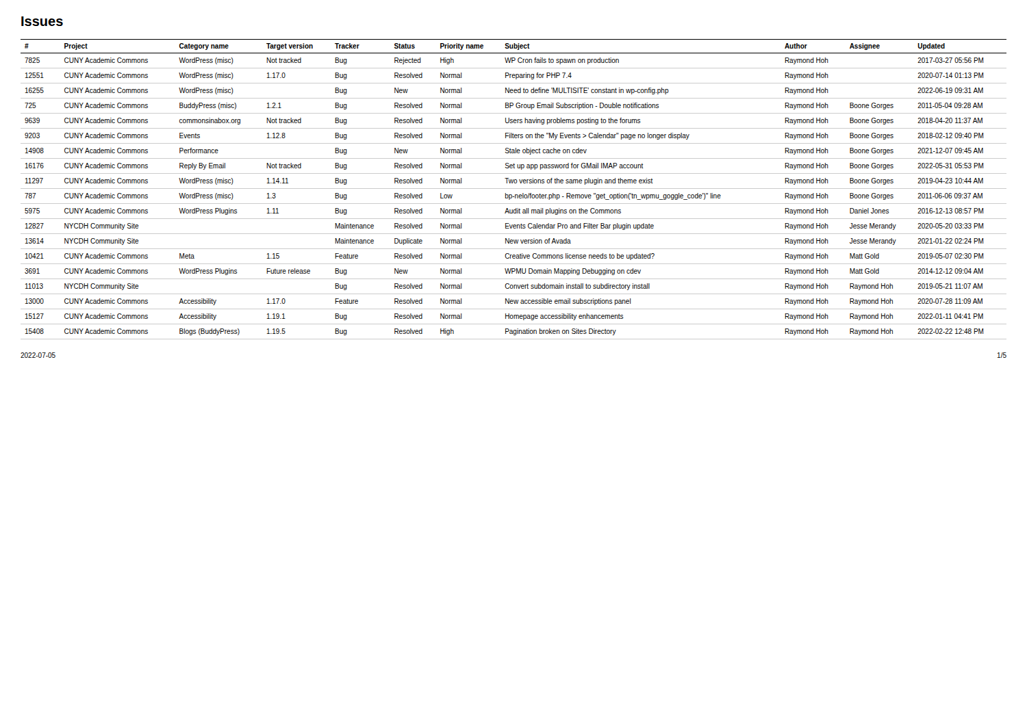Issues
| # | Project | Category name | Target version | Tracker | Status | Priority name | Subject | Author | Assignee | Updated |
| --- | --- | --- | --- | --- | --- | --- | --- | --- | --- | --- |
| 7825 | CUNY Academic Commons | WordPress (misc) | Not tracked | Bug | Rejected | High | WP Cron fails to spawn on production | Raymond Hoh | | 2017-03-27 05:56 PM |
| 12551 | CUNY Academic Commons | WordPress (misc) | 1.17.0 | Bug | Resolved | Normal | Preparing for PHP 7.4 | Raymond Hoh | | 2020-07-14 01:13 PM |
| 16255 | CUNY Academic Commons | WordPress (misc) | | Bug | New | Normal | Need to define 'MULTISITE' constant in wp-config.php | Raymond Hoh | | 2022-06-19 09:31 AM |
| 725 | CUNY Academic Commons | BuddyPress (misc) | 1.2.1 | Bug | Resolved | Normal | BP Group Email Subscription - Double notifications | Raymond Hoh | Boone Gorges | 2011-05-04 09:28 AM |
| 9639 | CUNY Academic Commons | commonsinabox.org | Not tracked | Bug | Resolved | Normal | Users having problems posting to the forums | Raymond Hoh | Boone Gorges | 2018-04-20 11:37 AM |
| 9203 | CUNY Academic Commons | Events | 1.12.8 | Bug | Resolved | Normal | Filters on the "My Events > Calendar" page no longer display | Raymond Hoh | Boone Gorges | 2018-02-12 09:40 PM |
| 14908 | CUNY Academic Commons | Performance | | Bug | New | Normal | Stale object cache on cdev | Raymond Hoh | Boone Gorges | 2021-12-07 09:45 AM |
| 16176 | CUNY Academic Commons | Reply By Email | Not tracked | Bug | Resolved | Normal | Set up app password for GMail IMAP account | Raymond Hoh | Boone Gorges | 2022-05-31 05:53 PM |
| 11297 | CUNY Academic Commons | WordPress (misc) | 1.14.11 | Bug | Resolved | Normal | Two versions of the same plugin and theme exist | Raymond Hoh | Boone Gorges | 2019-04-23 10:44 AM |
| 787 | CUNY Academic Commons | WordPress (misc) | 1.3 | Bug | Resolved | Low | bp-nelo/footer.php - Remove "get_option('tn_wpmu_goggle_code')" line | Raymond Hoh | Boone Gorges | 2011-06-06 09:37 AM |
| 5975 | CUNY Academic Commons | WordPress Plugins | 1.11 | Bug | Resolved | Normal | Audit all mail plugins on the Commons | Raymond Hoh | Daniel Jones | 2016-12-13 08:57 PM |
| 12827 | NYCDH Community Site | | | Maintenance | Resolved | Normal | Events Calendar Pro and Filter Bar plugin update | Raymond Hoh | Jesse Merandy | 2020-05-20 03:33 PM |
| 13614 | NYCDH Community Site | | | Maintenance | Duplicate | Normal | New version of Avada | Raymond Hoh | Jesse Merandy | 2021-01-22 02:24 PM |
| 10421 | CUNY Academic Commons | Meta | 1.15 | Feature | Resolved | Normal | Creative Commons license needs to be updated? | Raymond Hoh | Matt Gold | 2019-05-07 02:30 PM |
| 3691 | CUNY Academic Commons | WordPress Plugins | Future release | Bug | New | Normal | WPMU Domain Mapping Debugging on cdev | Raymond Hoh | Matt Gold | 2014-12-12 09:04 AM |
| 11013 | NYCDH Community Site | | | Bug | Resolved | Normal | Convert subdomain install to subdirectory install | Raymond Hoh | Raymond Hoh | 2019-05-21 11:07 AM |
| 13000 | CUNY Academic Commons | Accessibility | 1.17.0 | Feature | Resolved | Normal | New accessible email subscriptions panel | Raymond Hoh | Raymond Hoh | 2020-07-28 11:09 AM |
| 15127 | CUNY Academic Commons | Accessibility | 1.19.1 | Bug | Resolved | Normal | Homepage accessibility enhancements | Raymond Hoh | Raymond Hoh | 2022-01-11 04:41 PM |
| 15408 | CUNY Academic Commons | Blogs (BuddyPress) | 1.19.5 | Bug | Resolved | High | Pagination broken on Sites Directory | Raymond Hoh | Raymond Hoh | 2022-02-22 12:48 PM |
2022-07-05 1/5